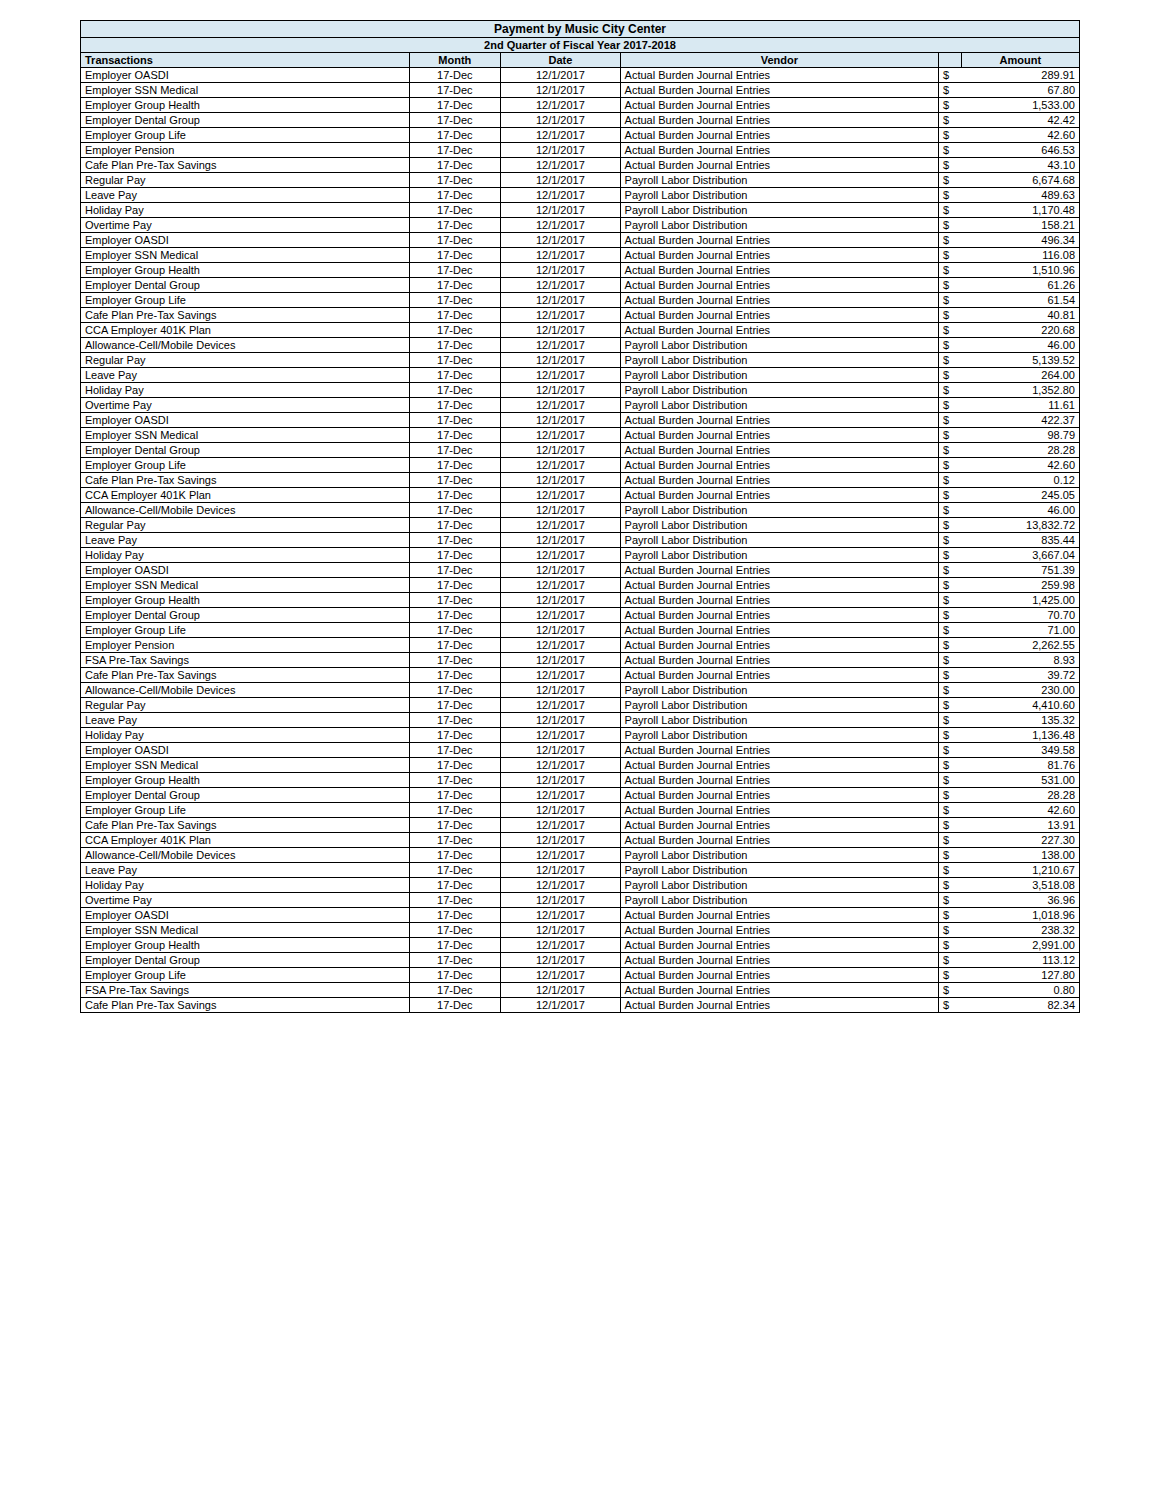| Payment by Music City Center |
| --- |
| 2nd Quarter of Fiscal Year 2017-2018 |
| Transactions | Month | Date | Vendor | | Amount |
| Employer OASDI | 17-Dec | 12/1/2017 | Actual Burden Journal Entries | $ | 289.91 |
| Employer SSN Medical | 17-Dec | 12/1/2017 | Actual Burden Journal Entries | $ | 67.80 |
| Employer Group Health | 17-Dec | 12/1/2017 | Actual Burden Journal Entries | $ | 1,533.00 |
| Employer Dental Group | 17-Dec | 12/1/2017 | Actual Burden Journal Entries | $ | 42.42 |
| Employer Group Life | 17-Dec | 12/1/2017 | Actual Burden Journal Entries | $ | 42.60 |
| Employer Pension | 17-Dec | 12/1/2017 | Actual Burden Journal Entries | $ | 646.53 |
| Cafe Plan Pre-Tax Savings | 17-Dec | 12/1/2017 | Actual Burden Journal Entries | $ | 43.10 |
| Regular Pay | 17-Dec | 12/1/2017 | Payroll Labor Distribution | $ | 6,674.68 |
| Leave Pay | 17-Dec | 12/1/2017 | Payroll Labor Distribution | $ | 489.63 |
| Holiday Pay | 17-Dec | 12/1/2017 | Payroll Labor Distribution | $ | 1,170.48 |
| Overtime Pay | 17-Dec | 12/1/2017 | Payroll Labor Distribution | $ | 158.21 |
| Employer OASDI | 17-Dec | 12/1/2017 | Actual Burden Journal Entries | $ | 496.34 |
| Employer SSN Medical | 17-Dec | 12/1/2017 | Actual Burden Journal Entries | $ | 116.08 |
| Employer Group Health | 17-Dec | 12/1/2017 | Actual Burden Journal Entries | $ | 1,510.96 |
| Employer Dental Group | 17-Dec | 12/1/2017 | Actual Burden Journal Entries | $ | 61.26 |
| Employer Group Life | 17-Dec | 12/1/2017 | Actual Burden Journal Entries | $ | 61.54 |
| Cafe Plan Pre-Tax Savings | 17-Dec | 12/1/2017 | Actual Burden Journal Entries | $ | 40.81 |
| CCA Employer 401K Plan | 17-Dec | 12/1/2017 | Actual Burden Journal Entries | $ | 220.68 |
| Allowance-Cell/Mobile Devices | 17-Dec | 12/1/2017 | Payroll Labor Distribution | $ | 46.00 |
| Regular Pay | 17-Dec | 12/1/2017 | Payroll Labor Distribution | $ | 5,139.52 |
| Leave Pay | 17-Dec | 12/1/2017 | Payroll Labor Distribution | $ | 264.00 |
| Holiday Pay | 17-Dec | 12/1/2017 | Payroll Labor Distribution | $ | 1,352.80 |
| Overtime Pay | 17-Dec | 12/1/2017 | Payroll Labor Distribution | $ | 11.61 |
| Employer OASDI | 17-Dec | 12/1/2017 | Actual Burden Journal Entries | $ | 422.37 |
| Employer SSN Medical | 17-Dec | 12/1/2017 | Actual Burden Journal Entries | $ | 98.79 |
| Employer Dental Group | 17-Dec | 12/1/2017 | Actual Burden Journal Entries | $ | 28.28 |
| Employer Group Life | 17-Dec | 12/1/2017 | Actual Burden Journal Entries | $ | 42.60 |
| Cafe Plan Pre-Tax Savings | 17-Dec | 12/1/2017 | Actual Burden Journal Entries | $ | 0.12 |
| CCA Employer 401K Plan | 17-Dec | 12/1/2017 | Actual Burden Journal Entries | $ | 245.05 |
| Allowance-Cell/Mobile Devices | 17-Dec | 12/1/2017 | Payroll Labor Distribution | $ | 46.00 |
| Regular Pay | 17-Dec | 12/1/2017 | Payroll Labor Distribution | $ | 13,832.72 |
| Leave Pay | 17-Dec | 12/1/2017 | Payroll Labor Distribution | $ | 835.44 |
| Holiday Pay | 17-Dec | 12/1/2017 | Payroll Labor Distribution | $ | 3,667.04 |
| Employer OASDI | 17-Dec | 12/1/2017 | Actual Burden Journal Entries | $ | 751.39 |
| Employer SSN Medical | 17-Dec | 12/1/2017 | Actual Burden Journal Entries | $ | 259.98 |
| Employer Group Health | 17-Dec | 12/1/2017 | Actual Burden Journal Entries | $ | 1,425.00 |
| Employer Dental Group | 17-Dec | 12/1/2017 | Actual Burden Journal Entries | $ | 70.70 |
| Employer Group Life | 17-Dec | 12/1/2017 | Actual Burden Journal Entries | $ | 71.00 |
| Employer Pension | 17-Dec | 12/1/2017 | Actual Burden Journal Entries | $ | 2,262.55 |
| FSA Pre-Tax Savings | 17-Dec | 12/1/2017 | Actual Burden Journal Entries | $ | 8.93 |
| Cafe Plan Pre-Tax Savings | 17-Dec | 12/1/2017 | Actual Burden Journal Entries | $ | 39.72 |
| Allowance-Cell/Mobile Devices | 17-Dec | 12/1/2017 | Payroll Labor Distribution | $ | 230.00 |
| Regular Pay | 17-Dec | 12/1/2017 | Payroll Labor Distribution | $ | 4,410.60 |
| Leave Pay | 17-Dec | 12/1/2017 | Payroll Labor Distribution | $ | 135.32 |
| Holiday Pay | 17-Dec | 12/1/2017 | Payroll Labor Distribution | $ | 1,136.48 |
| Employer OASDI | 17-Dec | 12/1/2017 | Actual Burden Journal Entries | $ | 349.58 |
| Employer SSN Medical | 17-Dec | 12/1/2017 | Actual Burden Journal Entries | $ | 81.76 |
| Employer Group Health | 17-Dec | 12/1/2017 | Actual Burden Journal Entries | $ | 531.00 |
| Employer Dental Group | 17-Dec | 12/1/2017 | Actual Burden Journal Entries | $ | 28.28 |
| Employer Group Life | 17-Dec | 12/1/2017 | Actual Burden Journal Entries | $ | 42.60 |
| Cafe Plan Pre-Tax Savings | 17-Dec | 12/1/2017 | Actual Burden Journal Entries | $ | 13.91 |
| CCA Employer 401K Plan | 17-Dec | 12/1/2017 | Actual Burden Journal Entries | $ | 227.30 |
| Allowance-Cell/Mobile Devices | 17-Dec | 12/1/2017 | Payroll Labor Distribution | $ | 138.00 |
| Leave Pay | 17-Dec | 12/1/2017 | Payroll Labor Distribution | $ | 1,210.67 |
| Holiday Pay | 17-Dec | 12/1/2017 | Payroll Labor Distribution | $ | 3,518.08 |
| Overtime Pay | 17-Dec | 12/1/2017 | Payroll Labor Distribution | $ | 36.96 |
| Employer OASDI | 17-Dec | 12/1/2017 | Actual Burden Journal Entries | $ | 1,018.96 |
| Employer SSN Medical | 17-Dec | 12/1/2017 | Actual Burden Journal Entries | $ | 238.32 |
| Employer Group Health | 17-Dec | 12/1/2017 | Actual Burden Journal Entries | $ | 2,991.00 |
| Employer Dental Group | 17-Dec | 12/1/2017 | Actual Burden Journal Entries | $ | 113.12 |
| Employer Group Life | 17-Dec | 12/1/2017 | Actual Burden Journal Entries | $ | 127.80 |
| FSA Pre-Tax Savings | 17-Dec | 12/1/2017 | Actual Burden Journal Entries | $ | 0.80 |
| Cafe Plan Pre-Tax Savings | 17-Dec | 12/1/2017 | Actual Burden Journal Entries | $ | 82.34 |